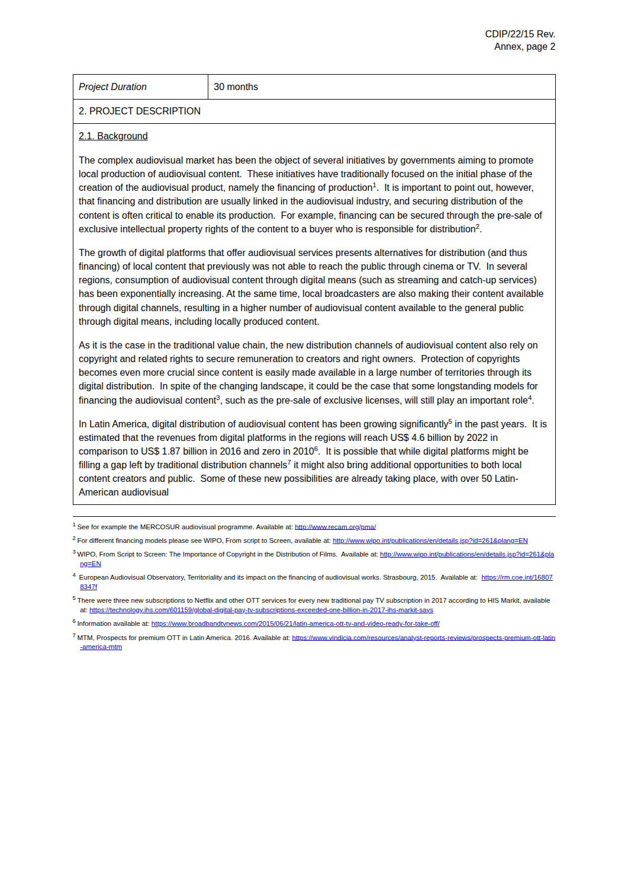CDIP/22/15 Rev. Annex, page 2
| Project Duration | 30 months |
| 2. PROJECT DESCRIPTION |
| 2.1. Background The complex audiovisual market has been the object of several initiatives by governments aiming to promote local production of audiovisual content. These initiatives have traditionally focused on the initial phase of the creation of the audiovisual product, namely the financing of production 1 . It is important to point out, however, that financing and distribution are usually linked in the audiovisual industry, and securing distribution of the content is often critical to enable its production. For example, financing can be secured through the pre-sale of exclusive intellectual property rights of the content to a buyer who is responsible for distribution 2 . The growth of digital platforms that offer audiovisual services presents alternatives for distribution (and thus financing) of local content that previously was not able to reach the public through cinema or TV. In several regions, consumption of audiovisual content through digital means (such as streaming and catch-up services) has been exponentially increasing. At the same time, local broadcasters are also making their content available through digital channels, resulting in a higher number of audiovisual content available to the general public through digital means, including locally produced content. As it is the case in the traditional value chain, the new distribution channels of audiovisual content also rely on copyright and related rights to secure remuneration to creators and right owners. Protection of copyrights becomes even more crucial since content is easily made available in a large number of territories through its digital distribution. In spite of the changing landscape, it could be the case that some longstanding models for financing the audiovisual content 3 , such as the pre-sale of exclusive licenses, will still play an important role 4 . In Latin America, digital distribution of audiovisual content has been growing significantly 5 in the past years. It is estimated that the revenues from digital platforms in the regions will reach US$ 4.6 billion by 2022 in comparison to US$ 1.87 billion in 2016 and zero in 2010 6 . It is possible that while digital platforms might be filling a gap left by traditional distribution channels 7 it might also bring additional opportunities to both local content creators and public. Some of these new possibilities are already taking place, with over 50 Latin-American audiovisual |
1 See for example the MERCOSUR audiovisual programme. Available at: http://www.recam.org/pma/
2 For different financing models please see WIPO, From script to Screen, available at: http://www.wipo.int/publications/en/details.jsp?id=261&plang=EN
3 WIPO, From Script to Screen: The Importance of Copyright in the Distribution of Films. Available at: http://www.wipo.int/publications/en/details.jsp?id=261&plang=EN
4 European Audiovisual Observatory, Territoriality and its impact on the financing of audiovisual works. Strasbourg, 2015. Available at: https://rm.coe.int/168078347f
5 There were three new subscriptions to Netflix and other OTT services for every new traditional pay TV subscription in 2017 according to HIS Markit, available at: https://technology.ihs.com/601159/global-digital-pay-tv-subscriptions-exceeded-one-billion-in-2017-ihs-markit-says
6 Information available at: https://www.broadbandtvnews.com/2015/06/21/latin-america-ott-tv-and-video-ready-for-take-off/
7 MTM, Prospects for premium OTT in Latin America. 2016. Available at: https://www.vindicia.com/resources/analyst-reports-reviews/prospects-premium-ott-latin-america-mtm